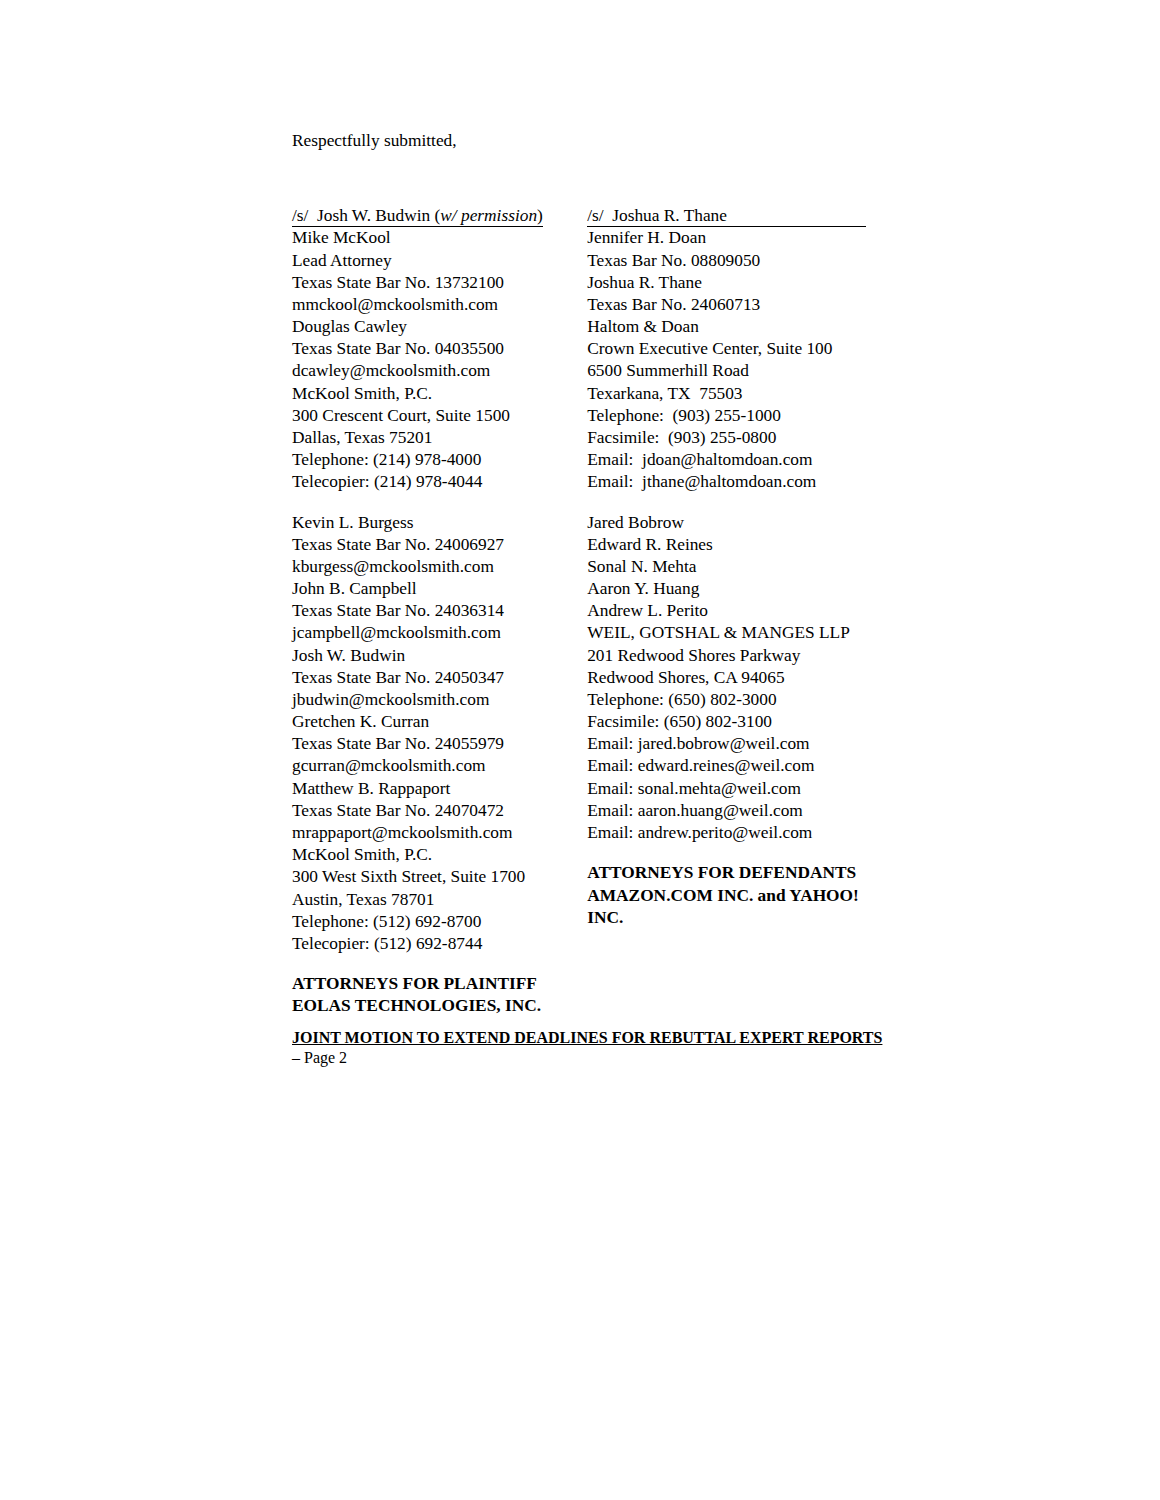Respectfully submitted,
| /s/ Josh W. Budwin ( w/ permission ) Mike McKool Lead Attorney Texas State Bar No. 13732100 mmckool@mckoolsmith.com Douglas Cawley Texas State Bar No. 04035500 dcawley@mckoolsmith.com McKool Smith, P.C. 300 Crescent Court, Suite 1500 Dallas, Texas 75201 Telephone: (214) 978-4000 Telecopier: (214) 978-4044 Kevin L. Burgess Texas State Bar No. 24006927 kburgess@mckoolsmith.com John B. Campbell Texas State Bar No. 24036314 jcampbell@mckoolsmith.com Josh W. Budwin Texas State Bar No. 24050347 jbudwin@mckoolsmith.com Gretchen K. Curran Texas State Bar No. 24055979 gcurran@mckoolsmith.com Matthew B. Rappaport Texas State Bar No. 24070472 mrappaport@mckoolsmith.com McKool Smith, P.C. 300 West Sixth Street, Suite 1700 Austin, Texas 78701 Telephone: (512) 692-8700 Telecopier: (512) 692-8744 ATTORNEYS FOR PLAINTIFF EOLAS TECHNOLOGIES, INC. | /s/ Joshua R. Thane Jennifer H. Doan Texas Bar No. 08809050 Joshua R. Thane Texas Bar No. 24060713 Haltom & Doan Crown Executive Center, Suite 100 6500 Summerhill Road Texarkana, TX 75503 Telephone: (903) 255-1000 Facsimile: (903) 255-0800 Email: jdoan@haltomdoan.com Email: jthane@haltomdoan.com Jared Bobrow Edward R. Reines Sonal N. Mehta Aaron Y. Huang Andrew L. Perito WEIL, GOTSHAL & MANGES LLP 201 Redwood Shores Parkway Redwood Shores, CA 94065 Telephone: (650) 802-3000 Facsimile: (650) 802-3100 Email: jared.bobrow@weil.com Email: edward.reines@weil.com Email: sonal.mehta@weil.com Email: aaron.huang@weil.com Email: andrew.perito@weil.com ATTORNEYS FOR DEFENDANTS AMAZON.COM INC. and YAHOO! INC. |
JOINT MOTION TO EXTEND DEADLINES FOR REBUTTAL EXPERT REPORTS – Page 2